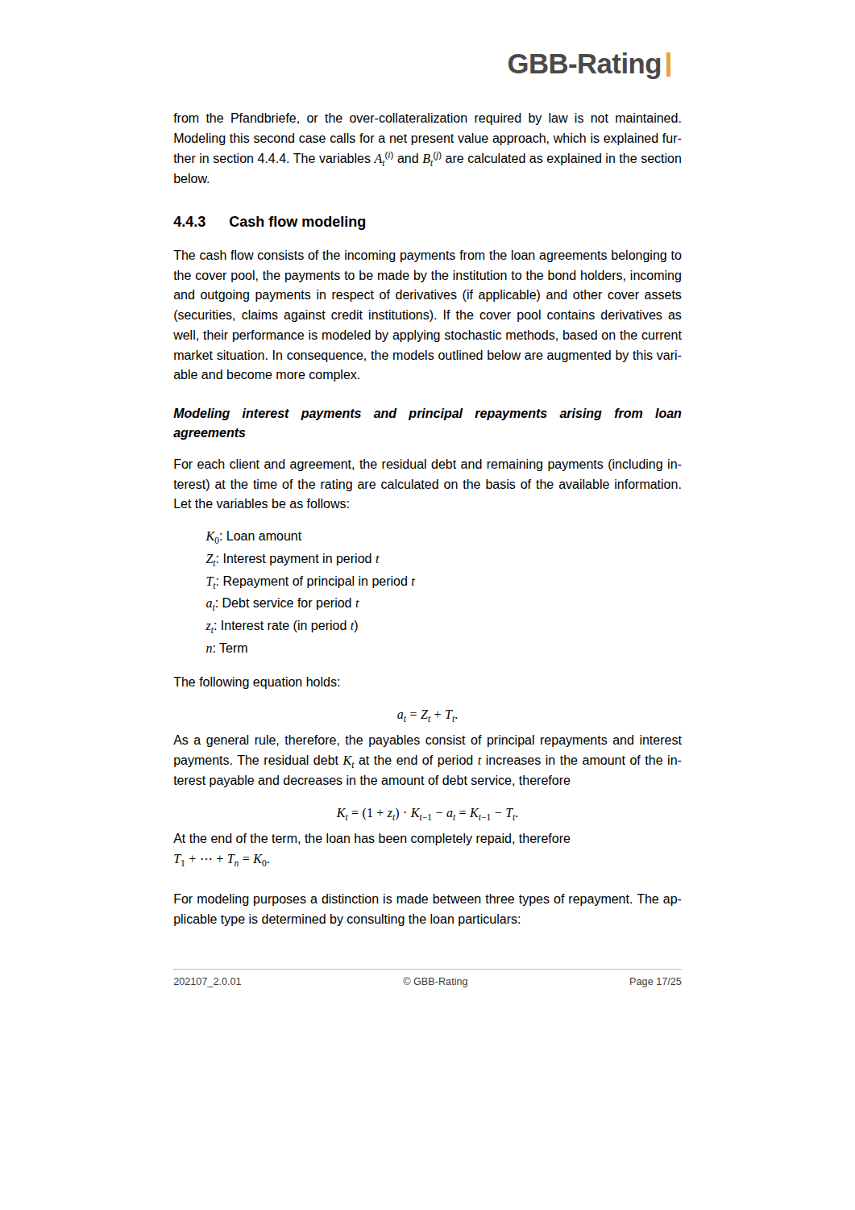GBB-Rating
from the Pfandbriefe, or the over-collateralization required by law is not maintained. Modeling this second case calls for a net present value approach, which is explained further in section 4.4.4. The variables At(i) and Bt(j) are calculated as explained in the section below.
4.4.3 Cash flow modeling
The cash flow consists of the incoming payments from the loan agreements belonging to the cover pool, the payments to be made by the institution to the bond holders, incoming and outgoing payments in respect of derivatives (if applicable) and other cover assets (securities, claims against credit institutions). If the cover pool contains derivatives as well, their performance is modeled by applying stochastic methods, based on the current market situation. In consequence, the models outlined below are augmented by this variable and become more complex.
Modeling interest payments and principal repayments arising from loan agreements
For each client and agreement, the residual debt and remaining payments (including interest) at the time of the rating are calculated on the basis of the available information. Let the variables be as follows:
K0: Loan amount
Zt: Interest payment in period t
Tt: Repayment of principal in period t
at: Debt service for period t
zt: Interest rate (in period t)
n: Term
The following equation holds:
at = Zt + Tt.
As a general rule, therefore, the payables consist of principal repayments and interest payments. The residual debt Kt at the end of period t increases in the amount of the interest payable and decreases in the amount of debt service, therefore
Kt = (1 + zt) · Kt−1 − at = Kt−1 − Tt.
At the end of the term, the loan has been completely repaid, therefore
T1 + ⋯ + Tn = K0.
For modeling purposes a distinction is made between three types of repayment. The applicable type is determined by consulting the loan particulars:
202107_2.0.01
© GBB-Rating
Page 17/25